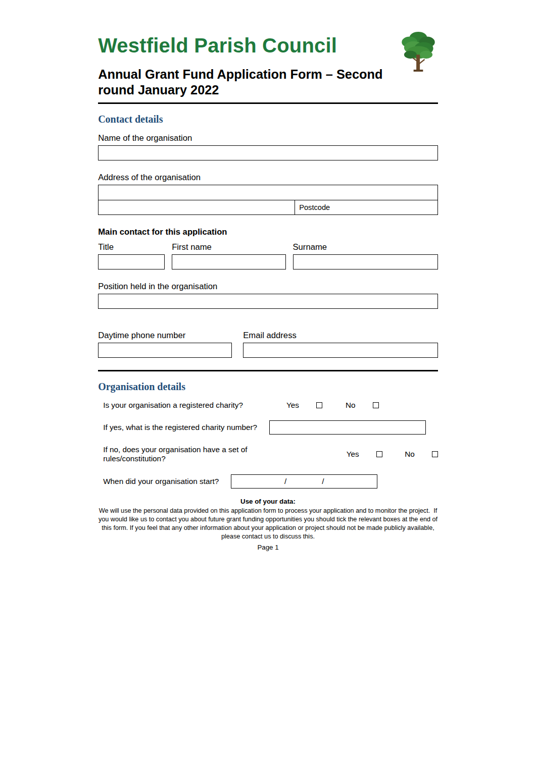Westfield Parish Council
Annual Grant Fund Application Form – Second round January 2022
Contact details
Name of the organisation
Address of the organisation
Postcode
Main contact for this application
Title First name Surname
Position held in the organisation
Daytime phone number Email address
Organisation details
Is your organisation a registered charity? Yes No
If yes, what is the registered charity number?
If no, does your organisation have a set of rules/constitution? Yes No
When did your organisation start? //
Use of your data:
We will use the personal data provided on this application form to process your application and to monitor the project. If you would like us to contact you about future grant funding opportunities you should tick the relevant boxes at the end of this form. If you feel that any other information about your application or project should not be made publicly available, please contact us to discuss this.
Page 1